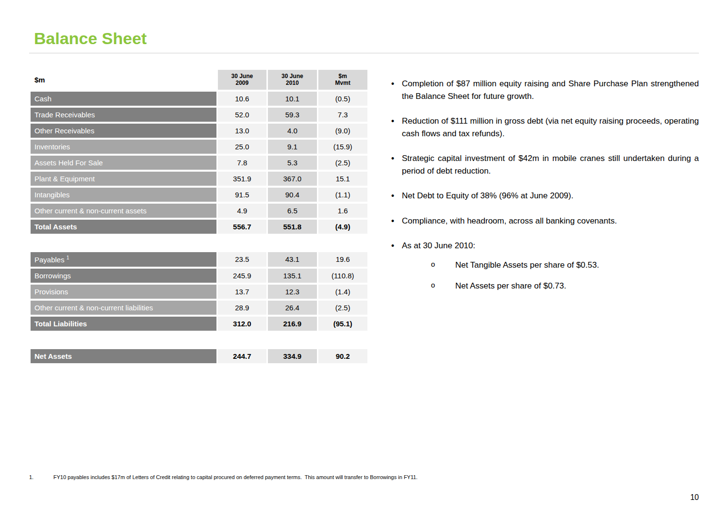Balance Sheet
| $m | 30 June 2009 | 30 June 2010 | $m Mvmt |
| Cash | 10.6 | 10.1 | (0.5) |
| Trade Receivables | 52.0 | 59.3 | 7.3 |
| Other Receivables | 13.0 | 4.0 | (9.0) |
| Inventories | 25.0 | 9.1 | (15.9) |
| Assets Held For Sale | 7.8 | 5.3 | (2.5) |
| Plant & Equipment | 351.9 | 367.0 | 15.1 |
| Intangibles | 91.5 | 90.4 | (1.1) |
| Other current & non-current assets | 4.9 | 6.5 | 1.6 |
| Total Assets | 556.7 | 551.8 | (4.9) |
| Payables 1 | 23.5 | 43.1 | 19.6 |
| Borrowings | 245.9 | 135.1 | (110.8) |
| Provisions | 13.7 | 12.3 | (1.4) |
| Other current & non-current liabilities | 28.9 | 26.4 | (2.5) |
| Total Liabilities | 312.0 | 216.9 | (95.1) |
| Net Assets | 244.7 | 334.9 | 90.2 |
Completion of $87 million equity raising and Share Purchase Plan strengthened the Balance Sheet for future growth.
Reduction of $111 million in gross debt (via net equity raising proceeds, operating cash flows and tax refunds).
Strategic capital investment of $42m in mobile cranes still undertaken during a period of debt reduction.
Net Debt to Equity of 38% (96% at June 2009).
Compliance, with headroom, across all banking covenants.
As at 30 June 2010:
Net Tangible Assets per share of $0.53.
Net Assets per share of $0.73.
1. FY10 payables includes $17m of Letters of Credit relating to capital procured on deferred payment terms. This amount will transfer to Borrowings in FY11.
10